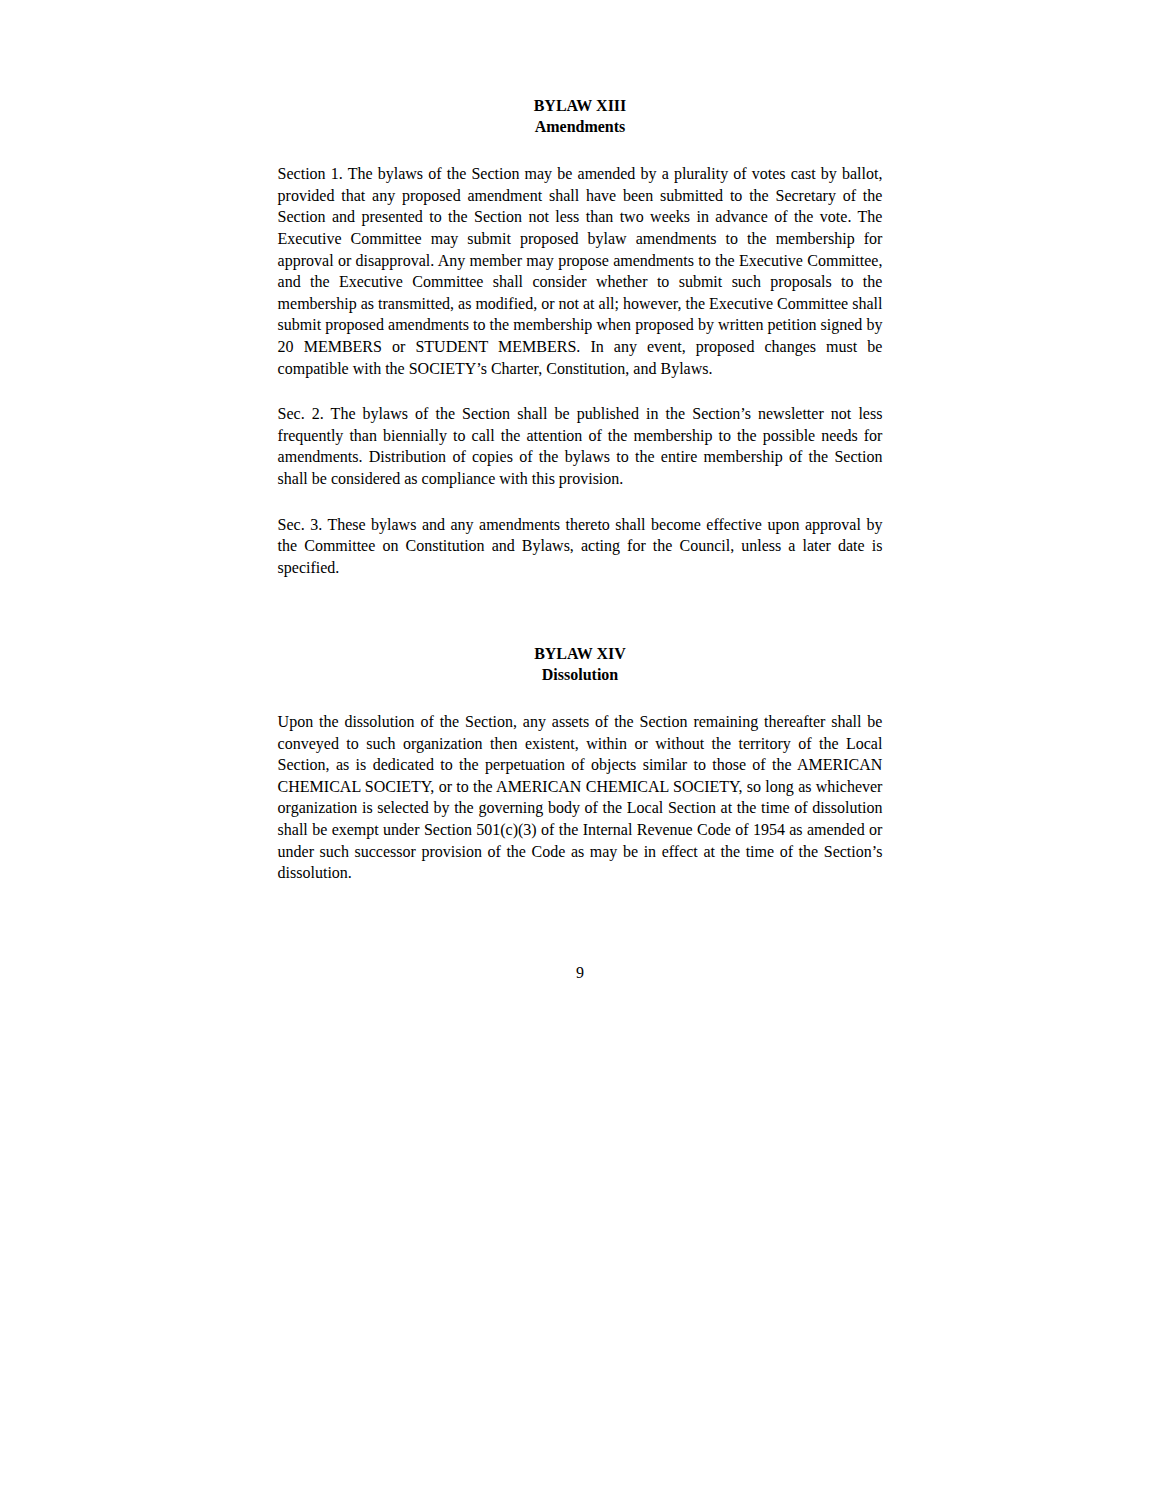BYLAW XIIIAmendments
Section 1. The bylaws of the Section may be amended by a plurality of votes cast by ballot, provided that any proposed amendment shall have been submitted to the Secretary of the Section and presented to the Section not less than two weeks in advance of the vote. The Executive Committee may submit proposed bylaw amendments to the membership for approval or disapproval. Any member may propose amendments to the Executive Committee, and the Executive Committee shall consider whether to submit such proposals to the membership as transmitted, as modified, or not at all; however, the Executive Committee shall submit proposed amendments to the membership when proposed by written petition signed by 20 MEMBERS or STUDENT MEMBERS. In any event, proposed changes must be compatible with the SOCIETY’s Charter, Constitution, and Bylaws.
Sec. 2. The bylaws of the Section shall be published in the Section’s newsletter not less frequently than biennially to call the attention of the membership to the possible needs for amendments. Distribution of copies of the bylaws to the entire membership of the Section shall be considered as compliance with this provision.
Sec. 3. These bylaws and any amendments thereto shall become effective upon approval by the Committee on Constitution and Bylaws, acting for the Council, unless a later date is specified.
BYLAW XIVDissolution
Upon the dissolution of the Section, any assets of the Section remaining thereafter shall be conveyed to such organization then existent, within or without the territory of the Local Section, as is dedicated to the perpetuation of objects similar to those of the AMERICAN CHEMICAL SOCIETY, or to the AMERICAN CHEMICAL SOCIETY, so long as whichever organization is selected by the governing body of the Local Section at the time of dissolution shall be exempt under Section 501(c)(3) of the Internal Revenue Code of 1954 as amended or under such successor provision of the Code as may be in effect at the time of the Section’s dissolution.
9